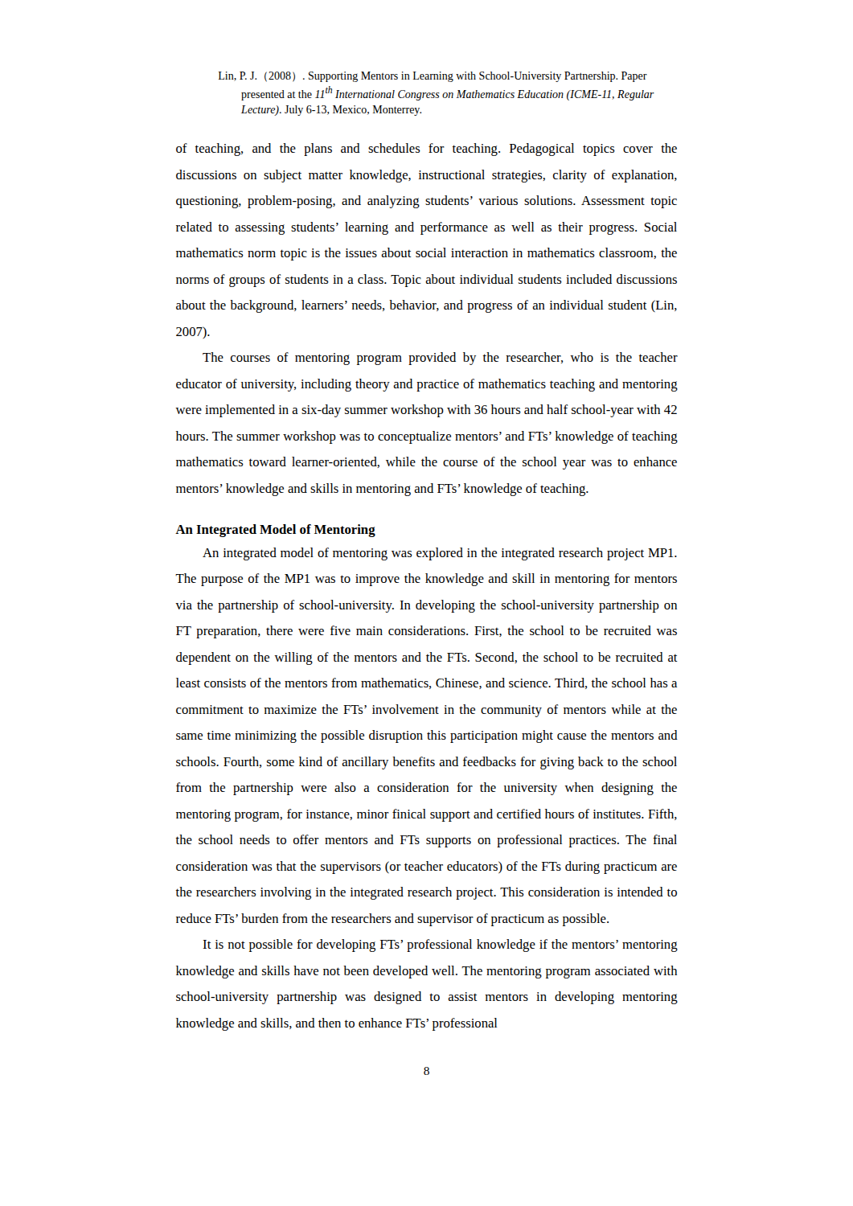Lin, P. J.（2008）. Supporting Mentors in Learning with School-University Partnership. Paper presented at the 11th International Congress on Mathematics Education (ICME-11, Regular Lecture). July 6-13, Mexico, Monterrey.
of teaching, and the plans and schedules for teaching. Pedagogical topics cover the discussions on subject matter knowledge, instructional strategies, clarity of explanation, questioning, problem-posing, and analyzing students’ various solutions. Assessment topic related to assessing students’ learning and performance as well as their progress. Social mathematics norm topic is the issues about social interaction in mathematics classroom, the norms of groups of students in a class. Topic about individual students included discussions about the background, learners’ needs, behavior, and progress of an individual student (Lin, 2007).
The courses of mentoring program provided by the researcher, who is the teacher educator of university, including theory and practice of mathematics teaching and mentoring were implemented in a six-day summer workshop with 36 hours and half school-year with 42 hours. The summer workshop was to conceptualize mentors’ and FTs’ knowledge of teaching mathematics toward learner-oriented, while the course of the school year was to enhance mentors’ knowledge and skills in mentoring and FTs’ knowledge of teaching.
An Integrated Model of Mentoring
An integrated model of mentoring was explored in the integrated research project MP1. The purpose of the MP1 was to improve the knowledge and skill in mentoring for mentors via the partnership of school-university. In developing the school-university partnership on FT preparation, there were five main considerations. First, the school to be recruited was dependent on the willing of the mentors and the FTs. Second, the school to be recruited at least consists of the mentors from mathematics, Chinese, and science. Third, the school has a commitment to maximize the FTs’ involvement in the community of mentors while at the same time minimizing the possible disruption this participation might cause the mentors and schools. Fourth, some kind of ancillary benefits and feedbacks for giving back to the school from the partnership were also a consideration for the university when designing the mentoring program, for instance, minor finical support and certified hours of institutes. Fifth, the school needs to offer mentors and FTs supports on professional practices. The final consideration was that the supervisors (or teacher educators) of the FTs during practicum are the researchers involving in the integrated research project. This consideration is intended to reduce FTs’ burden from the researchers and supervisor of practicum as possible.
It is not possible for developing FTs’ professional knowledge if the mentors’ mentoring knowledge and skills have not been developed well. The mentoring program associated with school-university partnership was designed to assist mentors in developing mentoring knowledge and skills, and then to enhance FTs’ professional
8